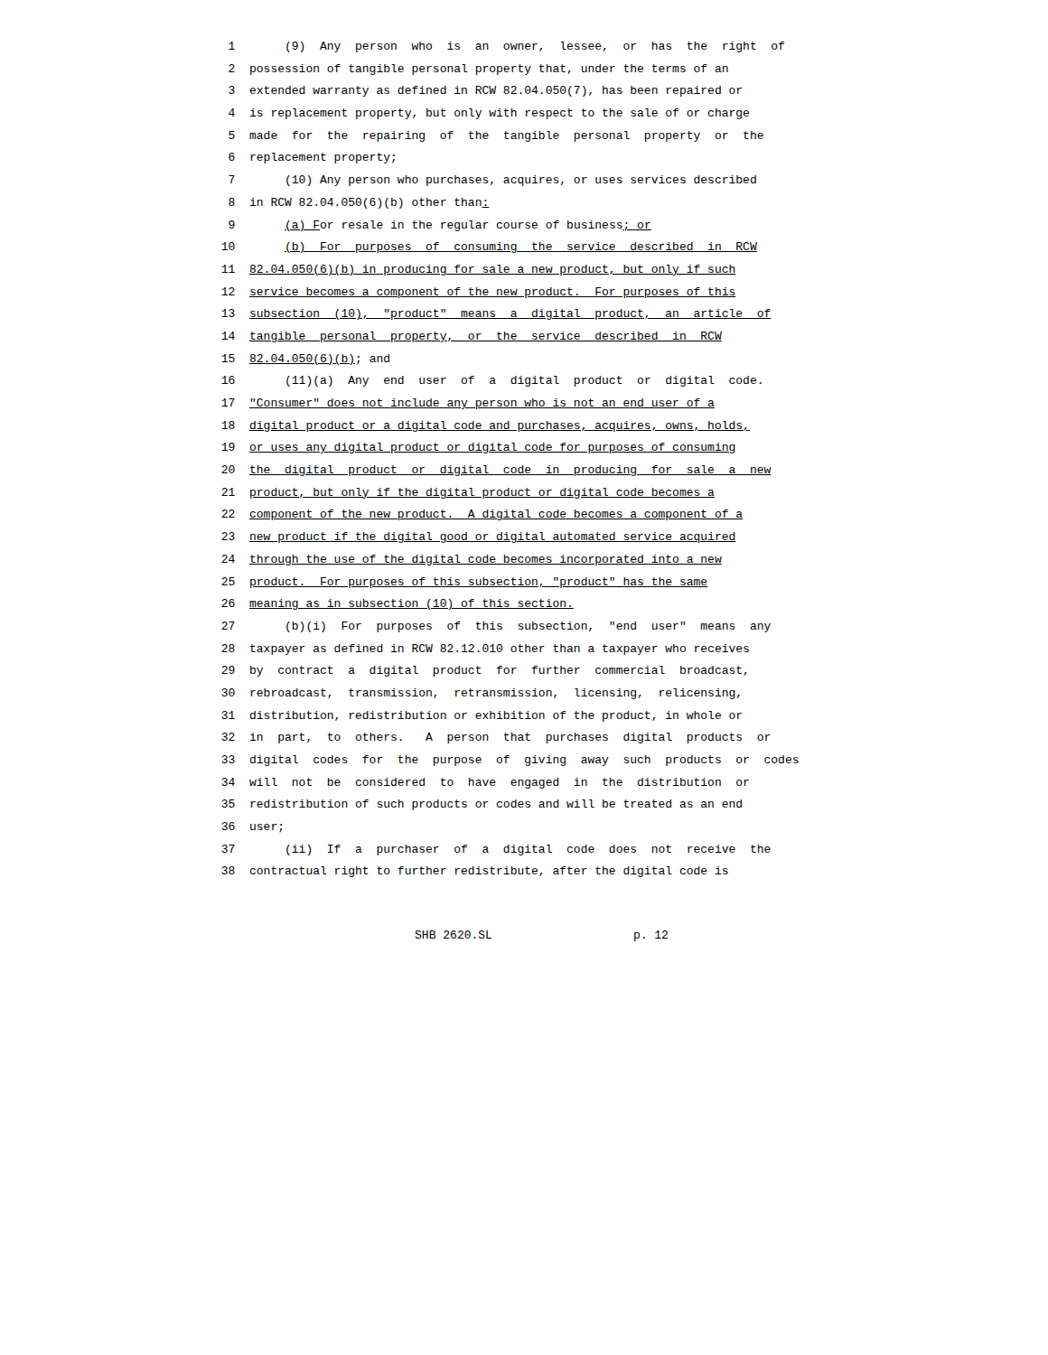(9) Any person who is an owner, lessee, or has the right of
possession of tangible personal property that, under the terms of an
extended warranty as defined in RCW 82.04.050(7), has been repaired or
is replacement property, but only with respect to the sale of or charge
made for the repairing of the tangible personal property or the
replacement property;
(10) Any person who purchases, acquires, or uses services described
in RCW 82.04.050(6)(b) other than:
(a) For resale in the regular course of business; or
(b) For purposes of consuming the service described in RCW
82.04.050(6)(b) in producing for sale a new product, but only if such
service becomes a component of the new product. For purposes of this
subsection (10), "product" means a digital product, an article of
tangible personal property, or the service described in RCW
82.04.050(6)(b); and
(11)(a) Any end user of a digital product or digital code.
"Consumer" does not include any person who is not an end user of a
digital product or a digital code and purchases, acquires, owns, holds,
or uses any digital product or digital code for purposes of consuming
the digital product or digital code in producing for sale a new
product, but only if the digital product or digital code becomes a
component of the new product. A digital code becomes a component of a
new product if the digital good or digital automated service acquired
through the use of the digital code becomes incorporated into a new
product. For purposes of this subsection, "product" has the same
meaning as in subsection (10) of this section.
(b)(i) For purposes of this subsection, "end user" means any
taxpayer as defined in RCW 82.12.010 other than a taxpayer who receives
by contract a digital product for further commercial broadcast,
rebroadcast, transmission, retransmission, licensing, relicensing,
distribution, redistribution or exhibition of the product, in whole or
in part, to others. A person that purchases digital products or
digital codes for the purpose of giving away such products or codes
will not be considered to have engaged in the distribution or
redistribution of such products or codes and will be treated as an end
user;
(ii) If a purchaser of a digital code does not receive the
contractual right to further redistribute, after the digital code is
SHB 2620.SL p. 12